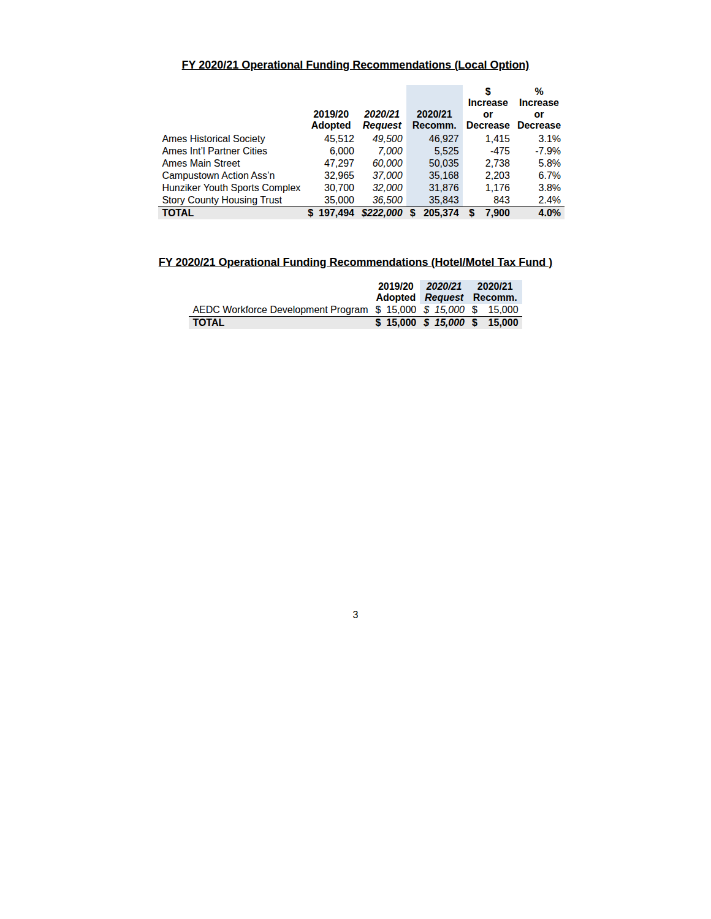FY 2020/21 Operational Funding Recommendations (Local Option)
| | 2019/20 Adopted | 2020/21 Request | 2020/21 Recomm. | $ Increase or Decrease | % Increase or Decrease |
| --- | --- | --- | --- | --- | --- |
| Ames Historical Society | 45,512 | 49,500 | 46,927 | 1,415 | 3.1% |
| Ames Int’l Partner Cities | 6,000 | 7,000 | 5,525 | -475 | -7.9% |
| Ames Main Street | 47,297 | 60,000 | 50,035 | 2,738 | 5.8% |
| Campustown Action Ass’n | 32,965 | 37,000 | 35,168 | 2,203 | 6.7% |
| Hunziker Youth Sports Complex | 30,700 | 32,000 | 31,876 | 1,176 | 3.8% |
| Story County Housing Trust | 35,000 | 36,500 | 35,843 | 843 | 2.4% |
| TOTAL | $ 197,494 | $222,000 | $ 205,374 | $ 7,900 | 4.0% |
FY 2020/21 Operational Funding Recommendations (Hotel/Motel Tax Fund )
| | 2019/20 Adopted | 2020/21 Request | 2020/21 Recomm. |
| --- | --- | --- | --- |
| AEDC Workforce Development Program | $ 15,000 | $ 15,000 | $ 15,000 |
| TOTAL | $ 15,000 | $ 15,000 | $ 15,000 |
3